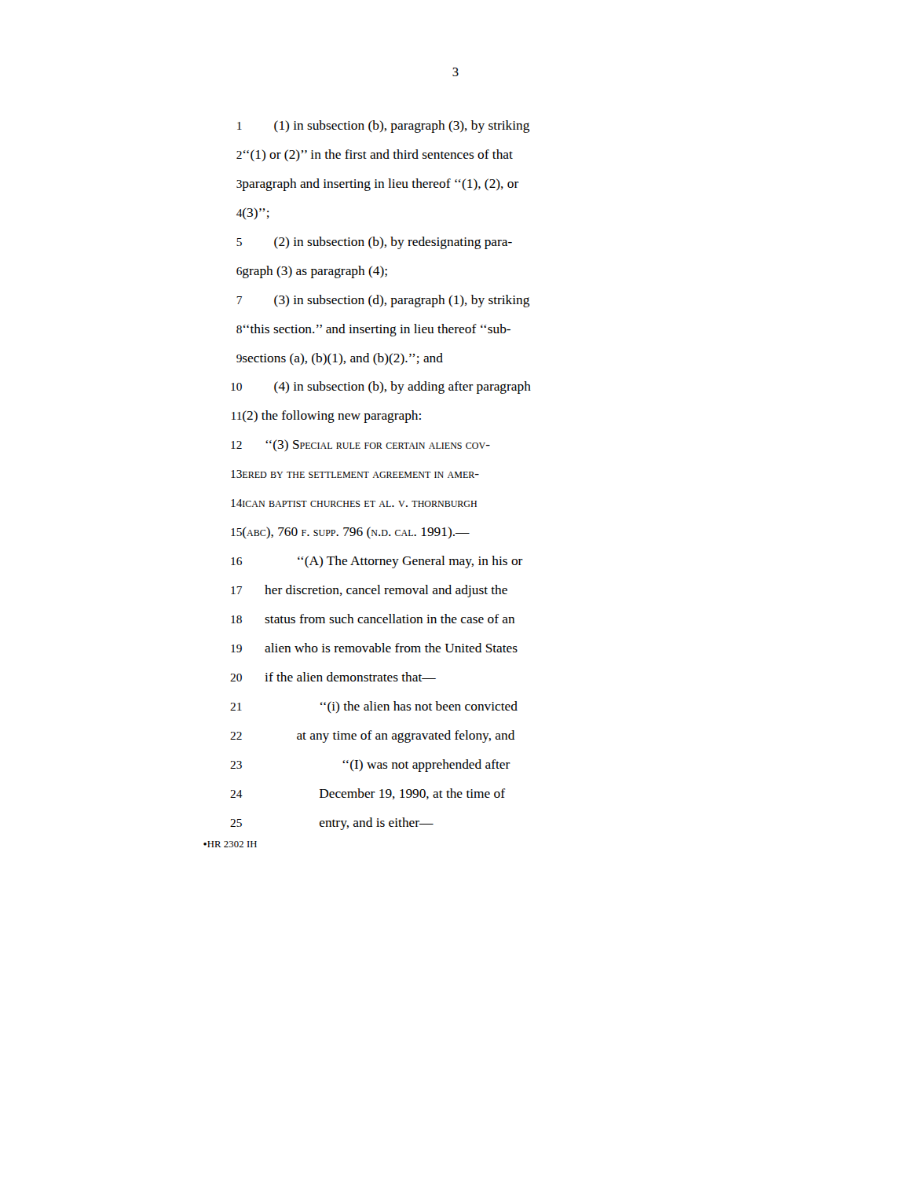3
| 1 | (1) in subsection (b), paragraph (3), by striking |
| 2 | ‘‘(1) or (2)’’ in the first and third sentences of that |
| 3 | paragraph and inserting in lieu thereof ‘‘(1), (2), or |
| 4 | (3)’’; |
| 5 | (2) in subsection (b), by redesignating para- |
| 6 | graph (3) as paragraph (4); |
| 7 | (3) in subsection (d), paragraph (1), by striking |
| 8 | ‘‘this section.’’ and inserting in lieu thereof ‘‘sub- |
| 9 | sections (a), (b)(1), and (b)(2).’’; and |
| 10 | (4) in subsection (b), by adding after paragraph |
| 11 | (2) the following new paragraph: |
| 12 | ‘‘(3) Special rule for certain aliens cov- |
| 13 | ered by the settlement agreement in amer- |
| 14 | ican baptist churches et al. v. thornburgh |
| 15 | (abc), 760 f. supp. 796 (n.d. cal. 1991) .— |
| 16 | ‘‘(A) The Attorney General may, in his or |
| 17 | her discretion, cancel removal and adjust the |
| 18 | status from such cancellation in the case of an |
| 19 | alien who is removable from the United States |
| 20 | if the alien demonstrates that— |
| 21 | ‘‘(i) the alien has not been convicted |
| 22 | at any time of an aggravated felony, and |
| 23 | ‘‘(I) was not apprehended after |
| 24 | December 19, 1990, at the time of |
| 25 | entry, and is either— |
•HR 2302 IH